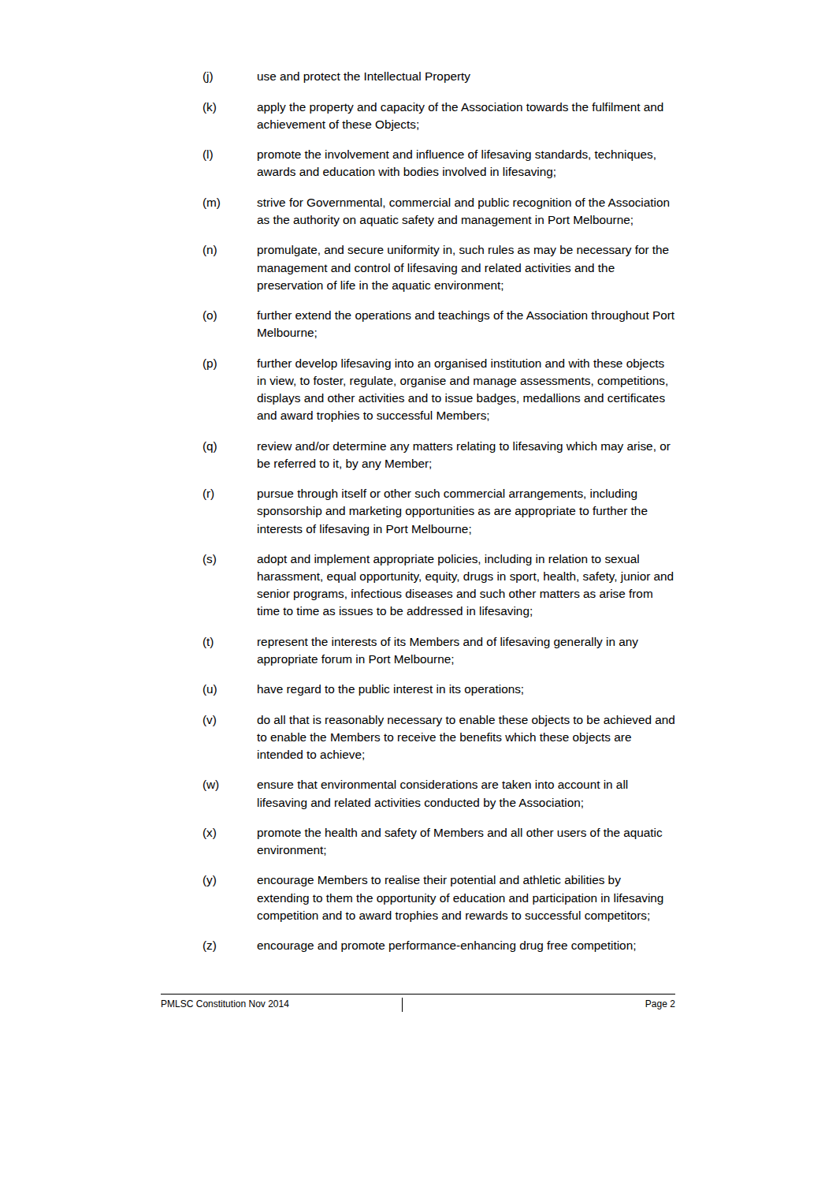(j) use and protect the Intellectual Property
(k) apply the property and capacity of the Association towards the fulfilment and achievement of these Objects;
(l) promote the involvement and influence of lifesaving standards, techniques, awards and education with bodies involved in lifesaving;
(m) strive for Governmental, commercial and public recognition of the Association as the authority on aquatic safety and management in Port Melbourne;
(n) promulgate, and secure uniformity in, such rules as may be necessary for the management and control of lifesaving and related activities and the preservation of life in the aquatic environment;
(o) further extend the operations and teachings of the Association throughout Port Melbourne;
(p) further develop lifesaving into an organised institution and with these objects in view, to foster, regulate, organise and manage assessments, competitions, displays and other activities and to issue badges, medallions and certificates and award trophies to successful Members;
(q) review and/or determine any matters relating to lifesaving which may arise, or be referred to it, by any Member;
(r) pursue through itself or other such commercial arrangements, including sponsorship and marketing opportunities as are appropriate to further the interests of lifesaving in Port Melbourne;
(s) adopt and implement appropriate policies, including in relation to sexual harassment, equal opportunity, equity, drugs in sport, health, safety, junior and senior programs, infectious diseases and such other matters as arise from time to time as issues to be addressed in lifesaving;
(t) represent the interests of its Members and of lifesaving generally in any appropriate forum in Port Melbourne;
(u) have regard to the public interest in its operations;
(v) do all that is reasonably necessary to enable these objects to be achieved and to enable the Members to receive the benefits which these objects are intended to achieve;
(w) ensure that environmental considerations are taken into account in all lifesaving and related activities conducted by the Association;
(x) promote the health and safety of Members and all other users of the aquatic environment;
(y) encourage Members to realise their potential and athletic abilities by extending to them the opportunity of education and participation in lifesaving competition and to award trophies and rewards to successful competitors;
(z) encourage and promote performance-enhancing drug free competition;
PMLSC Constitution Nov 2014
Page 2